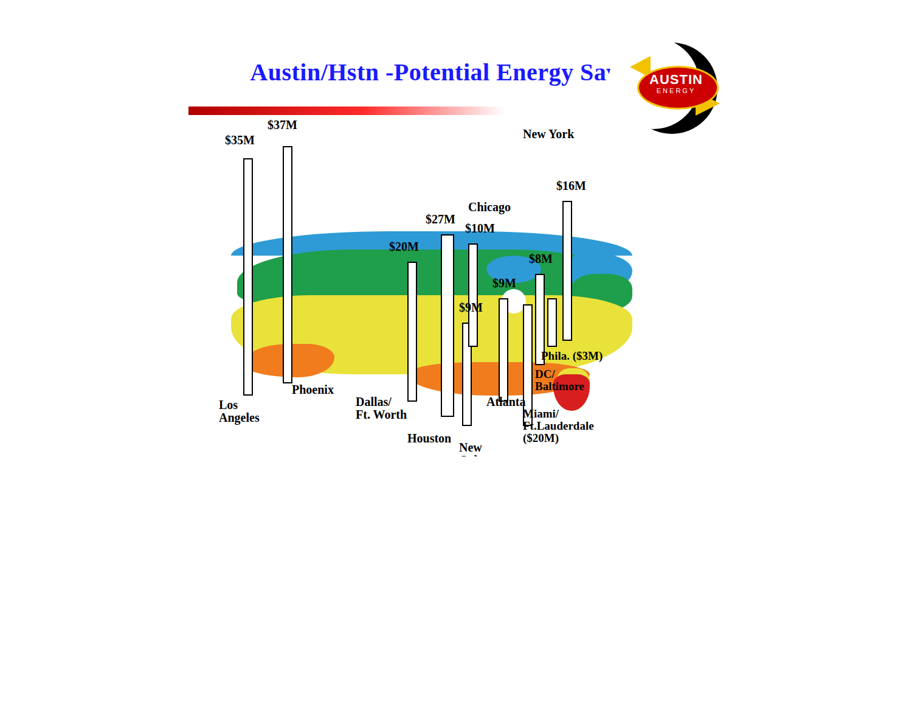Austin/Hstn -Potential Energy Savings
AUSTIN ENERGY
$35M
$37M
$20M
$27M
$9M
$10M
$9M
$8M
$16M
Los
Angeles
Phoenix
Dallas/
Ft. Worth
Houston
New
Orleans
Chicago
Atlanta
New York
Phila. ($3M)
DC/
Baltimore
Miami/
Ft.Lauderdale
($20M)